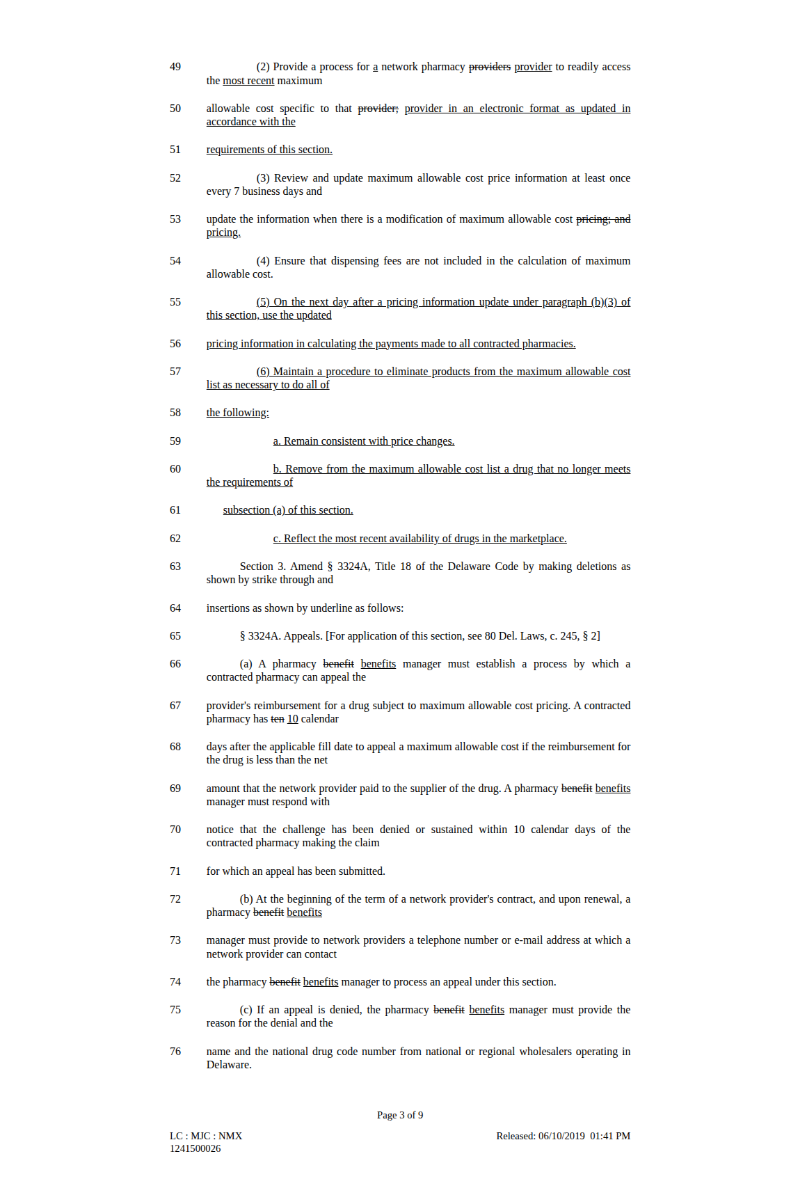| 49 | (2) Provide a process for a network pharmacy providers provider to readily access the most recent maximum |
| 50 | allowable cost specific to that provider; provider in an electronic format as updated in accordance with the |
| 51 | requirements of this section. |
| 52 | (3) Review and update maximum allowable cost price information at least once every 7 business days and |
| 53 | update the information when there is a modification of maximum allowable cost pricing; and pricing. |
| 54 | (4) Ensure that dispensing fees are not included in the calculation of maximum allowable cost. |
| 55 | (5) On the next day after a pricing information update under paragraph (b)(3) of this section, use the updated |
| 56 | pricing information in calculating the payments made to all contracted pharmacies. |
| 57 | (6) Maintain a procedure to eliminate products from the maximum allowable cost list as necessary to do all of |
| 58 | the following: |
| 59 | a. Remain consistent with price changes. |
| 60 | b. Remove from the maximum allowable cost list a drug that no longer meets the requirements of |
| 61 | subsection (a) of this section. |
| 62 | c. Reflect the most recent availability of drugs in the marketplace. |
| 63 | Section 3. Amend § 3324A, Title 18 of the Delaware Code by making deletions as shown by strike through and |
| 64 | insertions as shown by underline as follows: |
| 65 | § 3324A. Appeals. [For application of this section, see 80 Del. Laws, c. 245, § 2] |
| 66 | (a) A pharmacy benefit benefits manager must establish a process by which a contracted pharmacy can appeal the |
| 67 | provider's reimbursement for a drug subject to maximum allowable cost pricing. A contracted pharmacy has ten 10 calendar |
| 68 | days after the applicable fill date to appeal a maximum allowable cost if the reimbursement for the drug is less than the net |
| 69 | amount that the network provider paid to the supplier of the drug. A pharmacy benefit benefits manager must respond with |
| 70 | notice that the challenge has been denied or sustained within 10 calendar days of the contracted pharmacy making the claim |
| 71 | for which an appeal has been submitted. |
| 72 | (b) At the beginning of the term of a network provider's contract, and upon renewal, a pharmacy benefit benefits |
| 73 | manager must provide to network providers a telephone number or e-mail address at which a network provider can contact |
| 74 | the pharmacy benefit benefits manager to process an appeal under this section. |
| 75 | (c) If an appeal is denied, the pharmacy benefit benefits manager must provide the reason for the denial and the |
| 76 | name and the national drug code number from national or regional wholesalers operating in Delaware. |
Page 3 of 9
LC : MJC : NMX
1241500026
Released: 06/10/2019 01:41 PM